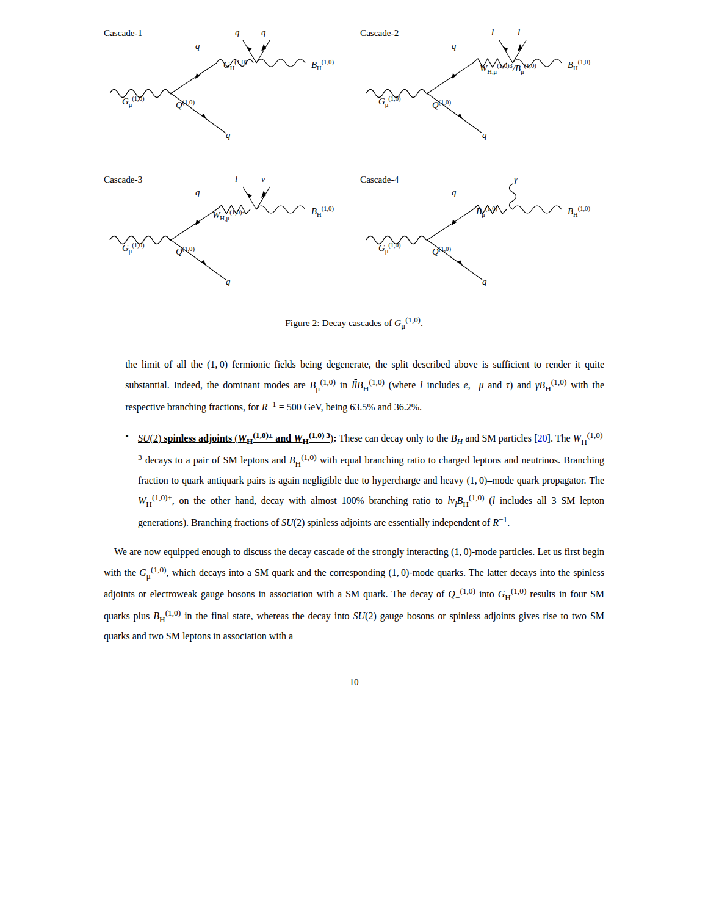Cascade-1 q q q GH(1,0) BH(1,0) Gμ(1,0) Q(1,0) q
Cascade-2 q l l WH,μ(1,0)3/Bμ(1,0) BH(1,0) Gμ(1,0) Q(1,0) q
Cascade-3 q l ν WH,μ(1,0)± BH(1,0) Gμ(1,0) Q(1,0) q
Cascade-4 q γ Bμ(1,0) BH(1,0) Gμ(1,0) Q(1,0) q
Figure 2: Decay cascades of Gμ(1,0).
the limit of all the (1, 0) fermionic fields being degenerate, the split described above is sufficient to render it quite substantial. Indeed, the dominant modes are Bμ(1,0) in llBH(1,0) (where l includes e, μ and τ) and γBH(1,0) with the respective branching fractions, for R−1 = 500 GeV, being 63.5% and 36.2%.
SU(2) spinless adjoints (WH(1,0)± and WH(1,0) 3): These can decay only to the BH and SM particles [20]. The WH(1,0) 3 decays to a pair of SM leptons and BH(1,0) with equal branching ratio to charged leptons and neutrinos. Branching fraction to quark antiquark pairs is again negligible due to hypercharge and heavy (1, 0)–mode quark propagator. The WH(1,0)±, on the other hand, decay with almost 100% branching ratio to lνlBH(1,0) (l includes all 3 SM lepton generations). Branching fractions of SU(2) spinless adjoints are essentially independent of R−1.
We are now equipped enough to discuss the decay cascade of the strongly interacting (1, 0)-mode particles. Let us first begin with the Gμ(1,0), which decays into a SM quark and the corresponding (1, 0)-mode quarks. The latter decays into the spinless adjoints or electroweak gauge bosons in association with a SM quark. The decay of Q−(1,0) into GH(1,0) results in four SM quarks plus BH(1,0) in the final state, whereas the decay into SU(2) gauge bosons or spinless adjoints gives rise to two SM quarks and two SM leptons in association with a
10